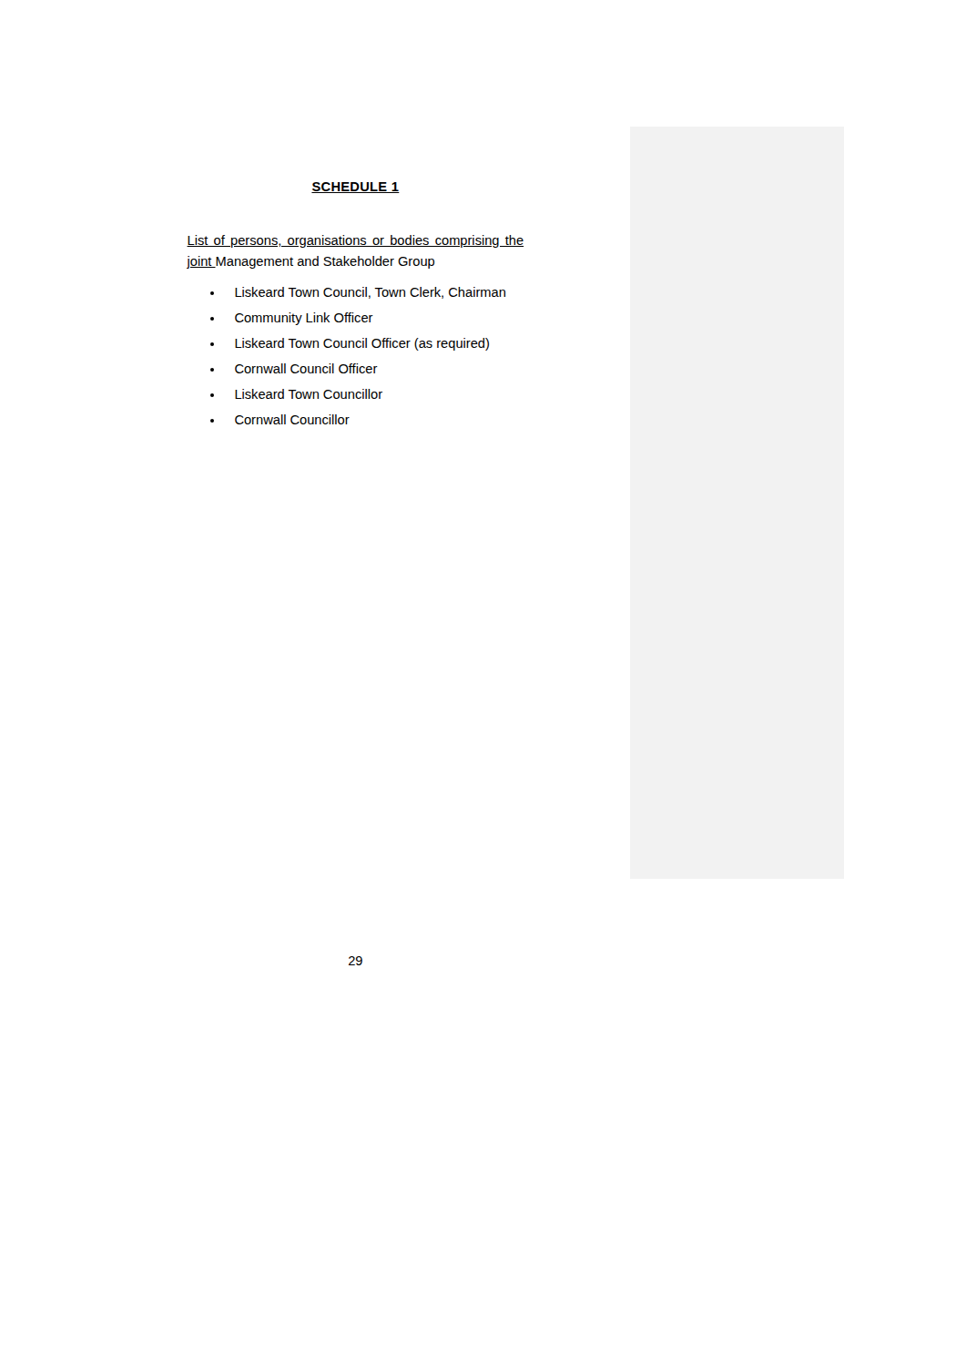SCHEDULE 1
List of persons, organisations or bodies comprising the joint Management and Stakeholder Group
Liskeard Town Council, Town Clerk, Chairman
Community Link Officer
Liskeard Town Council Officer (as required)
Cornwall Council Officer
Liskeard Town Councillor
Cornwall Councillor
29